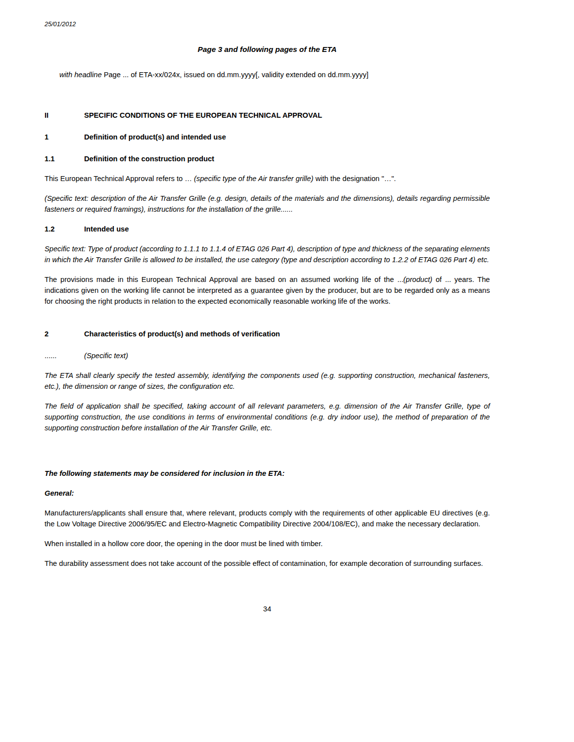25/01/2012
Page 3 and following pages of the ETA
with headline Page ... of ETA-xx/024x, issued on dd.mm.yyyy[, validity extended on dd.mm.yyyy]
II SPECIFIC CONDITIONS OF THE EUROPEAN TECHNICAL APPROVAL
1 Definition of product(s) and intended use
1.1 Definition of the construction product
This European Technical Approval refers to … (specific type of the Air transfer grille) with the designation "…".
(Specific text: description of the Air Transfer Grille (e.g. design, details of the materials and the dimensions), details regarding permissible fasteners or required framings), instructions for the installation of the grille......
1.2 Intended use
Specific text: Type of product (according to 1.1.1 to 1.1.4 of ETAG 026 Part 4), description of type and thickness of the separating elements in which the Air Transfer Grille is allowed to be installed, the use category (type and description according to 1.2.2 of ETAG 026 Part 4) etc.
The provisions made in this European Technical Approval are based on an assumed working life of the ...(product) of ... years. The indications given on the working life cannot be interpreted as a guarantee given by the producer, but are to be regarded only as a means for choosing the right products in relation to the expected economically reasonable working life of the works.
2 Characteristics of product(s) and methods of verification
......(Specific text)
The ETA shall clearly specify the tested assembly, identifying the components used (e.g. supporting construction, mechanical fasteners, etc.), the dimension or range of sizes, the configuration etc.
The field of application shall be specified, taking account of all relevant parameters, e.g. dimension of the Air Transfer Grille, type of supporting construction, the use conditions in terms of environmental conditions (e.g. dry indoor use), the method of preparation of the supporting construction before installation of the Air Transfer Grille, etc.
The following statements may be considered for inclusion in the ETA:
General:
Manufacturers/applicants shall ensure that, where relevant, products comply with the requirements of other applicable EU directives (e.g. the Low Voltage Directive 2006/95/EC and Electro-Magnetic Compatibility Directive 2004/108/EC), and make the necessary declaration.
When installed in a hollow core door, the opening in the door must be lined with timber.
The durability assessment does not take account of the possible effect of contamination, for example decoration of surrounding surfaces.
34